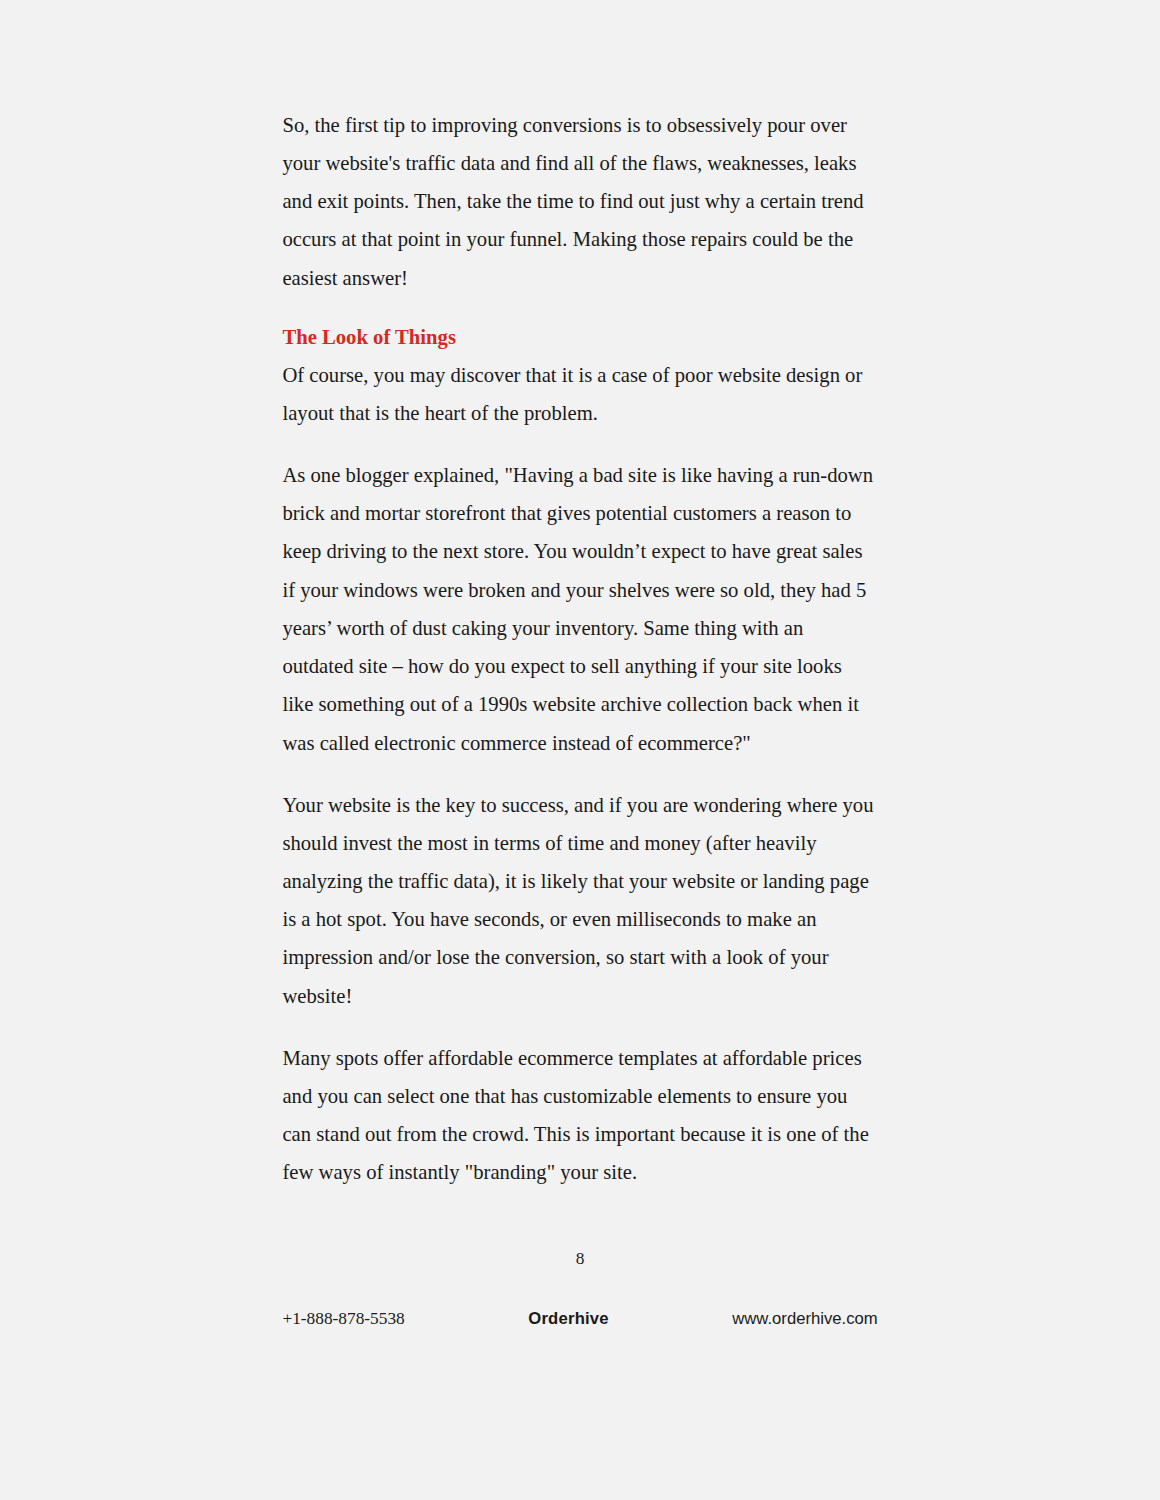So, the first tip to improving conversions is to obsessively pour over your website's traffic data and find all of the flaws, weaknesses, leaks and exit points. Then, take the time to find out just why a certain trend occurs at that point in your funnel. Making those repairs could be the easiest answer!
The Look of Things
Of course, you may discover that it is a case of poor website design or layout that is the heart of the problem.
As one blogger explained, "Having a bad site is like having a run-down brick and mortar storefront that gives potential customers a reason to keep driving to the next store. You wouldn’t expect to have great sales if your windows were broken and your shelves were so old, they had 5 years’ worth of dust caking your inventory. Same thing with an outdated site – how do you expect to sell anything if your site looks like something out of a 1990s website archive collection back when it was called electronic commerce instead of ecommerce?"
Your website is the key to success, and if you are wondering where you should invest the most in terms of time and money (after heavily analyzing the traffic data), it is likely that your website or landing page is a hot spot. You have seconds, or even milliseconds to make an impression and/or lose the conversion, so start with a look of your website!
Many spots offer affordable ecommerce templates at affordable prices and you can select one that has customizable elements to ensure you can stand out from the crowd. This is important because it is one of the few ways of instantly "branding" your site.
8
+1-888-878-5538 Orderhive www.orderhive.com